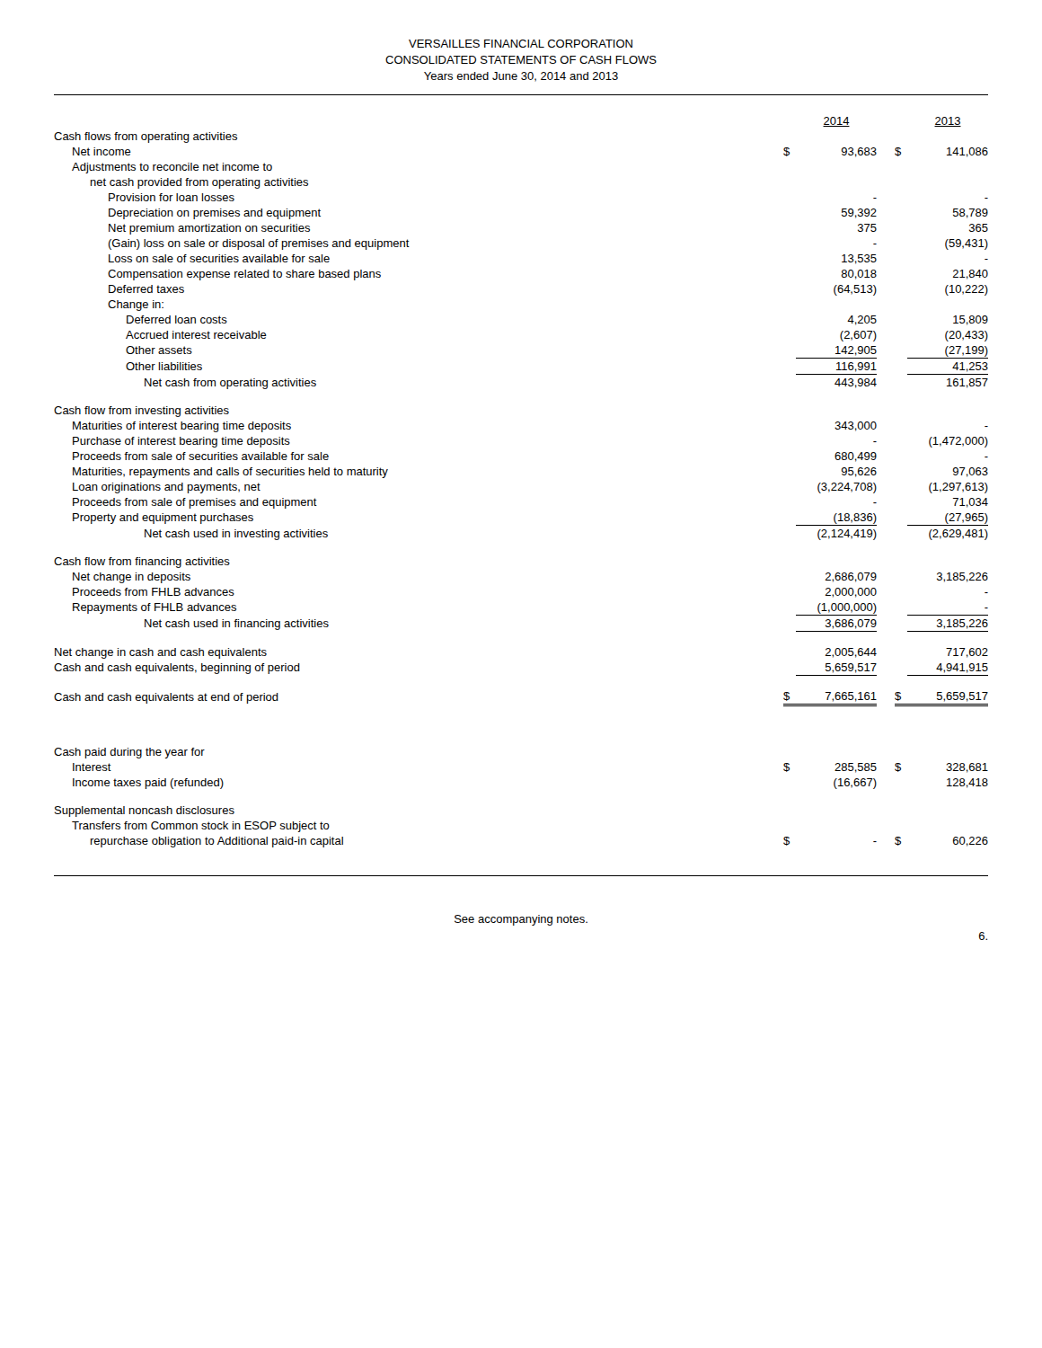VERSAILLES FINANCIAL CORPORATION
CONSOLIDATED STATEMENTS OF CASH FLOWS
Years ended June 30, 2014 and 2013
| | | | 2014 | | | 2013 |
| Cash flows from operating activities | | | | | | |
| Net income | | $ | 93,683 | | $ | 141,086 |
| Adjustments to reconcile net income to | | | | | | |
| net cash provided from operating activities | | | | | | |
| Provision for loan losses | | | - | | | - |
| Depreciation on premises and equipment | | | 59,392 | | | 58,789 |
| Net premium amortization on securities | | | 375 | | | 365 |
| (Gain) loss on sale or disposal of premises and equipment | | | - | | | (59,431) |
| Loss on sale of securities available for sale | | | 13,535 | | | - |
| Compensation expense related to share based plans | | | 80,018 | | | 21,840 |
| Deferred taxes | | | (64,513) | | | (10,222) |
| Change in: | | | | | | |
| Deferred loan costs | | | 4,205 | | | 15,809 |
| Accrued interest receivable | | | (2,607) | | | (20,433) |
| Other assets | | | 142,905 | | | (27,199) |
| Other liabilities | | | 116,991 | | | 41,253 |
| Net cash from operating activities | | | 443,984 | | | 161,857 |
| Cash flow from investing activities | | | | | | |
| Maturities of interest bearing time deposits | | | 343,000 | | | - |
| Purchase of interest bearing time deposits | | | - | | | (1,472,000) |
| Proceeds from sale of securities available for sale | | | 680,499 | | | - |
| Maturities, repayments and calls of securities held to maturity | | | 95,626 | | | 97,063 |
| Loan originations and payments, net | | | (3,224,708) | | | (1,297,613) |
| Proceeds from sale of premises and equipment | | | - | | | 71,034 |
| Property and equipment purchases | | | (18,836) | | | (27,965) |
| Net cash used in investing activities | | | (2,124,419) | | | (2,629,481) |
| Cash flow from financing activities | | | | | | |
| Net change in deposits | | | 2,686,079 | | | 3,185,226 |
| Proceeds from FHLB advances | | | 2,000,000 | | | - |
| Repayments of FHLB advances | | | (1,000,000) | | | - |
| Net cash used in financing activities | | | 3,686,079 | | | 3,185,226 |
| Net change in cash and cash equivalents | | | 2,005,644 | | | 717,602 |
| Cash and cash equivalents, beginning of period | | | 5,659,517 | | | 4,941,915 |
| Cash and cash equivalents at end of period | | $ | 7,665,161 | | $ | 5,659,517 |
| Cash paid during the year for | | | | | | |
| Interest | | $ | 285,585 | | $ | 328,681 |
| Income taxes paid (refunded) | | | (16,667) | | | 128,418 |
| Supplemental noncash disclosures | | | | | | |
| Transfers from Common stock in ESOP subject to | | | | | | |
| repurchase obligation to Additional paid-in capital | | $ | - | | $ | 60,226 |
See accompanying notes.
6.